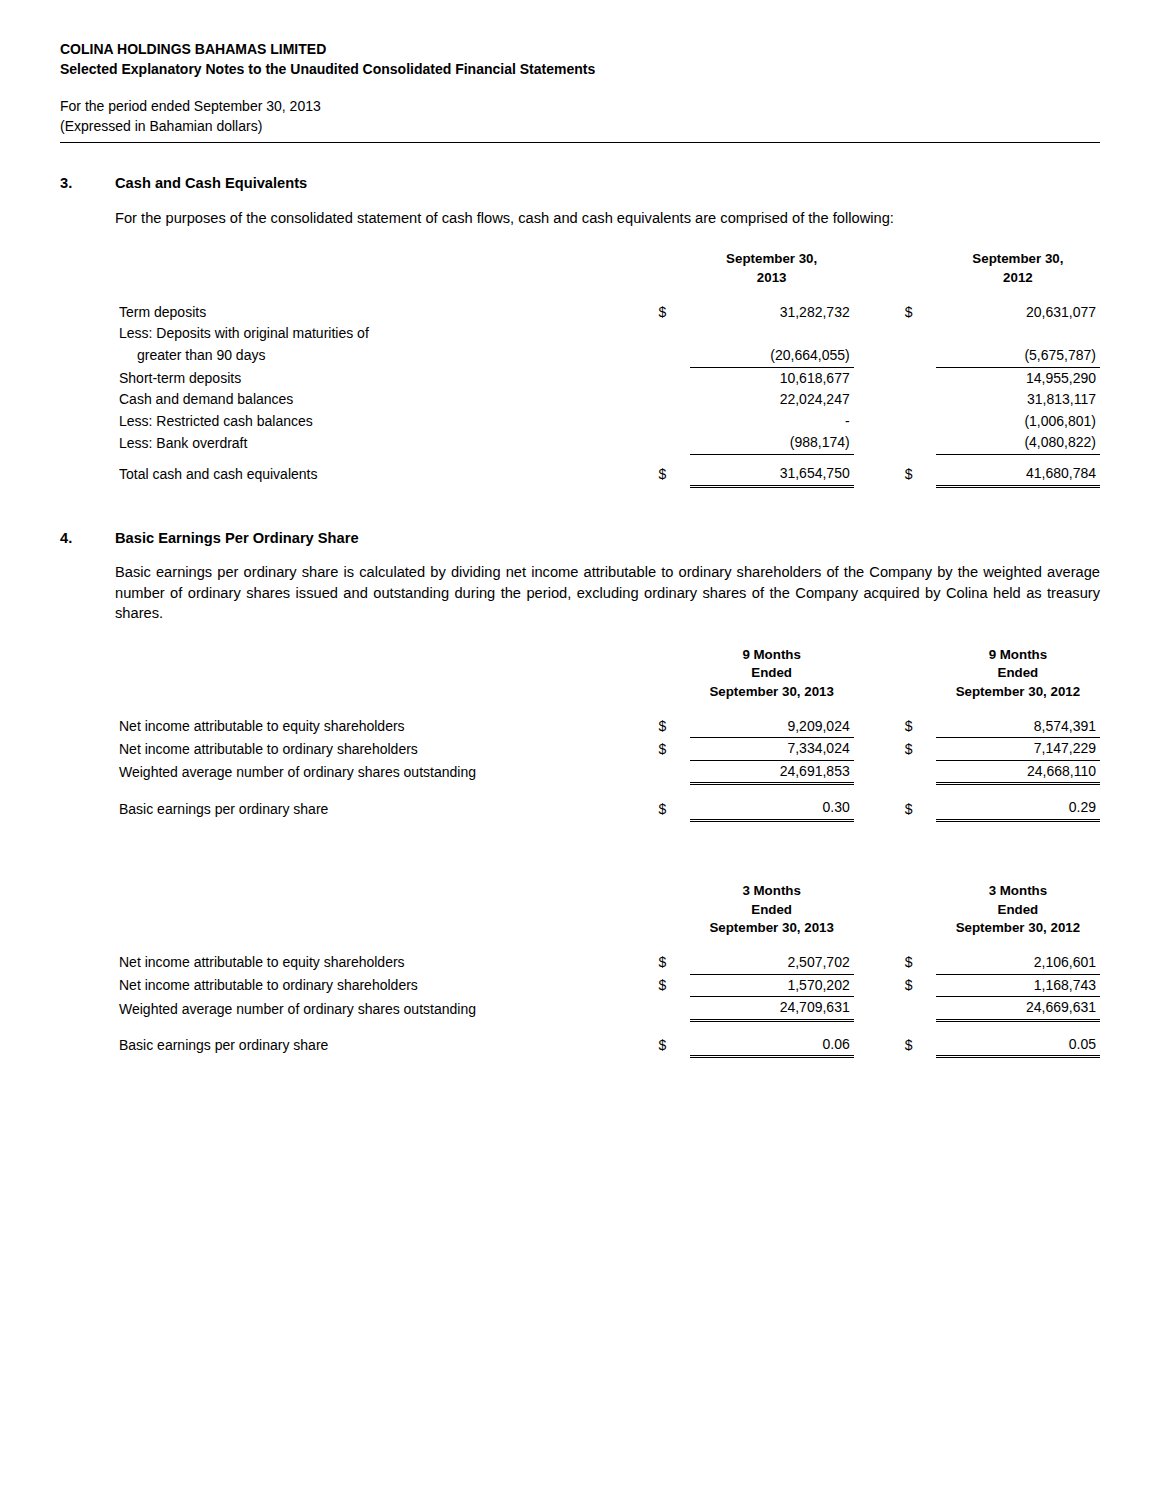COLINA HOLDINGS BAHAMAS LIMITED
Selected Explanatory Notes to the Unaudited Consolidated Financial Statements
For the period ended September 30, 2013
(Expressed in Bahamian dollars)
3. Cash and Cash Equivalents
For the purposes of the consolidated statement of cash flows, cash and cash equivalents are comprised of the following:
| | | September 30, 2013 | | | September 30, 2012 |
| Term deposits | $ | 31,282,732 | | $ | 20,631,077 |
| Less: Deposits with original maturities of | | | | | |
| greater than 90 days | | (20,664,055) | | | (5,675,787) |
| Short-term deposits | | 10,618,677 | | | 14,955,290 |
| Cash and demand balances | | 22,024,247 | | | 31,813,117 |
| Less: Restricted cash balances | | - | | | (1,006,801) |
| Less: Bank overdraft | | (988,174) | | | (4,080,822) |
| Total cash and cash equivalents | $ | 31,654,750 | | $ | 41,680,784 |
4. Basic Earnings Per Ordinary Share
Basic earnings per ordinary share is calculated by dividing net income attributable to ordinary shareholders of the Company by the weighted average number of ordinary shares issued and outstanding during the period, excluding ordinary shares of the Company acquired by Colina held as treasury shares.
| | | 9 Months Ended September 30, 2013 | | | 9 Months Ended September 30, 2012 |
| Net income attributable to equity shareholders | $ | 9,209,024 | | $ | 8,574,391 |
| Net income attributable to ordinary shareholders | $ | 7,334,024 | | $ | 7,147,229 |
| Weighted average number of ordinary shares outstanding | | 24,691,853 | | | 24,668,110 |
| Basic earnings per ordinary share | $ | 0.30 | | $ | 0.29 |
| | | 3 Months Ended September 30, 2013 | | | 3 Months Ended September 30, 2012 |
| Net income attributable to equity shareholders | $ | 2,507,702 | | $ | 2,106,601 |
| Net income attributable to ordinary shareholders | $ | 1,570,202 | | $ | 1,168,743 |
| Weighted average number of ordinary shares outstanding | | 24,709,631 | | | 24,669,631 |
| Basic earnings per ordinary share | $ | 0.06 | | $ | 0.05 |